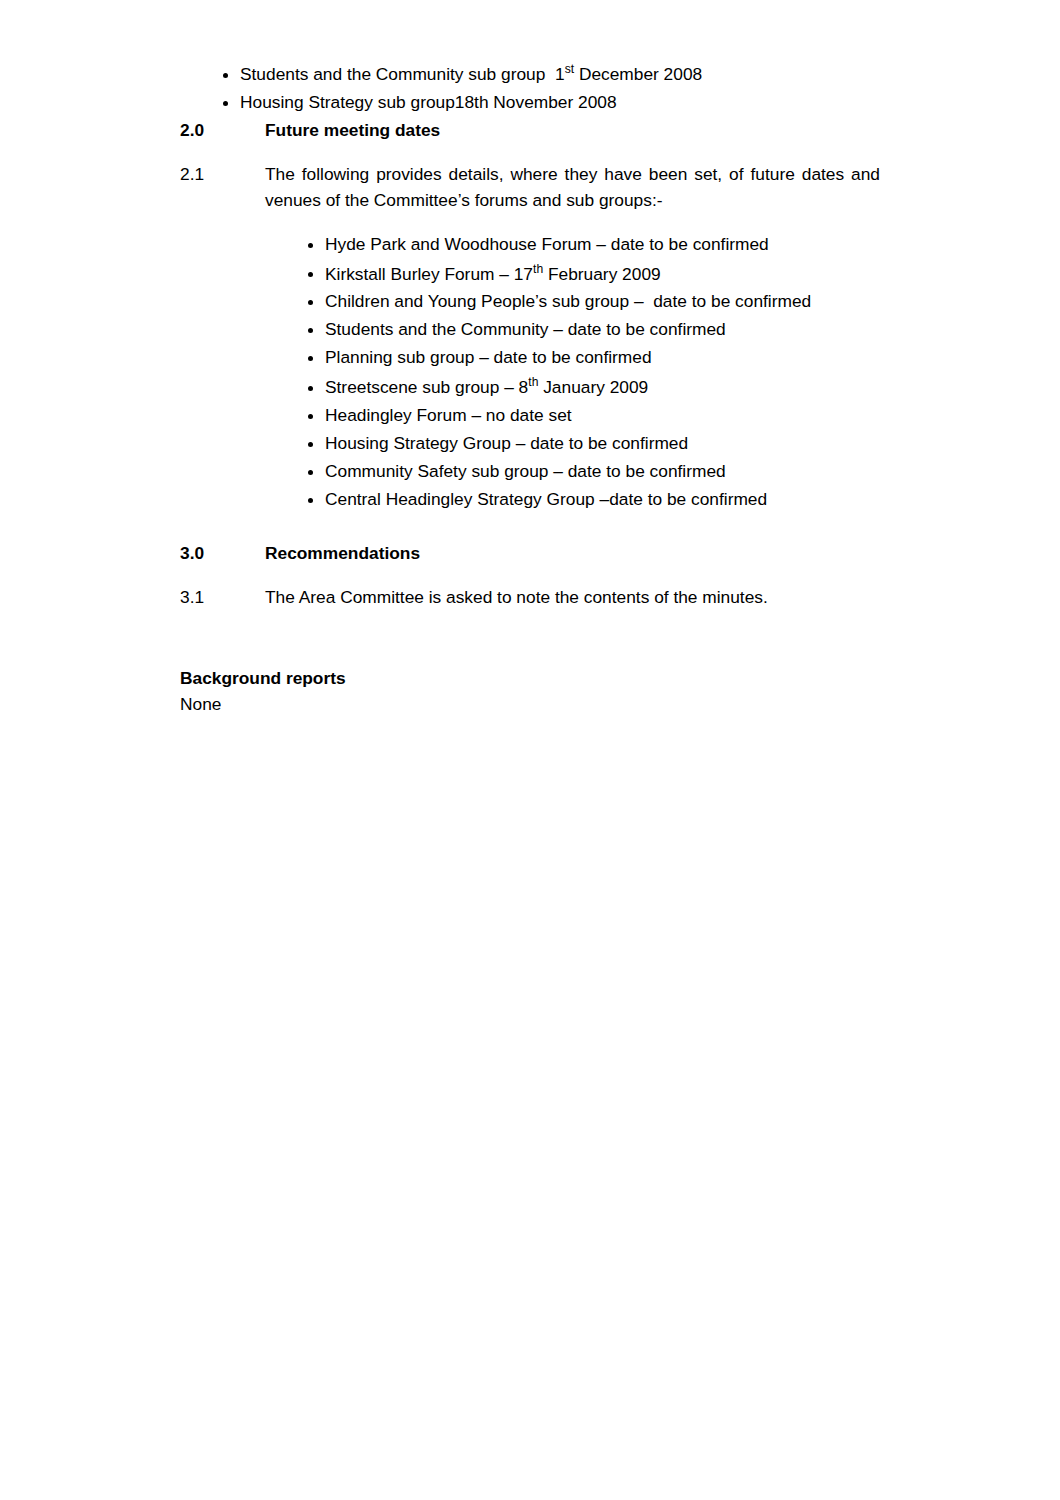Students and the Community sub group 1st December 2008
Housing Strategy sub group18th November 2008
2.0
Future meeting dates
2.1
The following provides details, where they have been set, of future dates and venues of the Committee’s forums and sub groups:-
Hyde Park and Woodhouse Forum – date to be confirmed
Kirkstall Burley Forum – 17th February 2009
Children and Young People’s sub group – date to be confirmed
Students and the Community – date to be confirmed
Planning sub group – date to be confirmed
Streetscene sub group – 8th January 2009
Headingley Forum – no date set
Housing Strategy Group – date to be confirmed
Community Safety sub group – date to be confirmed
Central Headingley Strategy Group –date to be confirmed
3.0
Recommendations
3.1
The Area Committee is asked to note the contents of the minutes.
Background reports
None